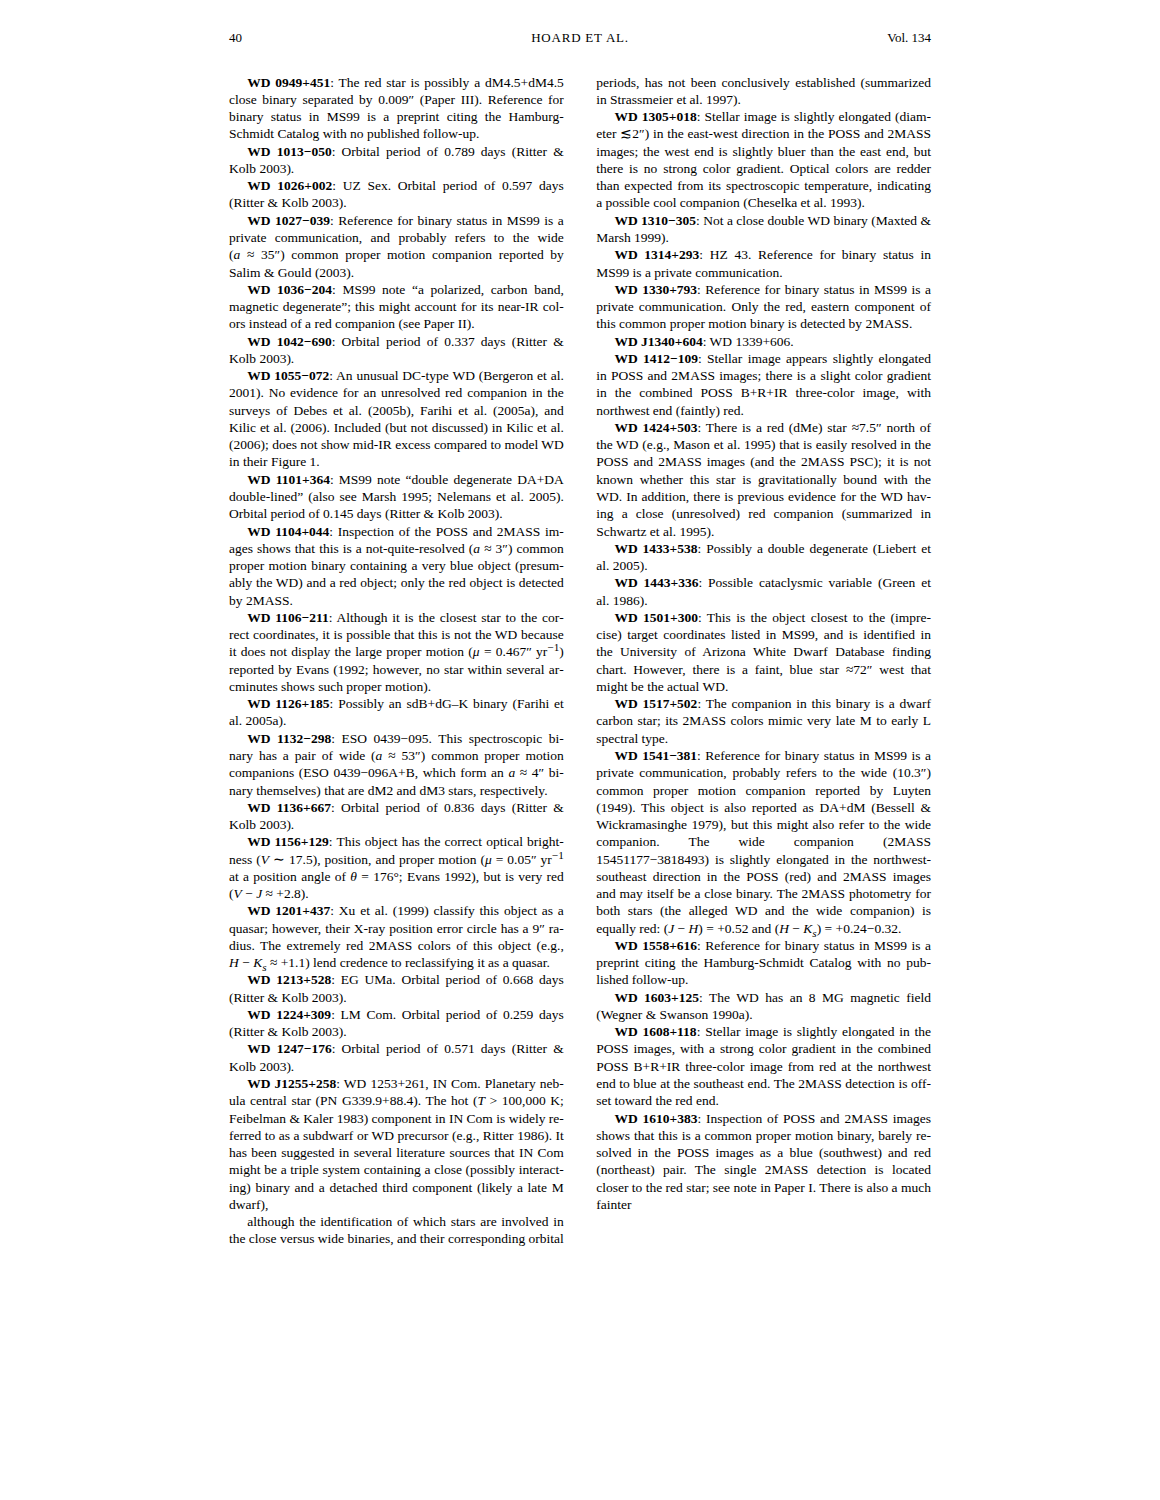40
HOARD ET AL.
Vol. 134
WD 0949+451: The red star is possibly a dM4.5+dM4.5 close binary separated by 0.009″ (Paper III). Reference for binary status in MS99 is a preprint citing the Hamburg-Schmidt Catalog with no published follow-up.
WD 1013−050: Orbital period of 0.789 days (Ritter & Kolb 2003).
WD 1026+002: UZ Sex. Orbital period of 0.597 days (Ritter & Kolb 2003).
WD 1027−039: Reference for binary status in MS99 is a private communication, and probably refers to the wide (a ≈ 35″) common proper motion companion reported by Salim & Gould (2003).
WD 1036−204: MS99 note “a polarized, carbon band, magnetic degenerate”; this might account for its near-IR colors instead of a red companion (see Paper II).
WD 1042−690: Orbital period of 0.337 days (Ritter & Kolb 2003).
WD 1055−072: An unusual DC-type WD (Bergeron et al. 2001). No evidence for an unresolved red companion in the surveys of Debes et al. (2005b), Farihi et al. (2005a), and Kilic et al. (2006). Included (but not discussed) in Kilic et al. (2006); does not show mid-IR excess compared to model WD in their Figure 1.
WD 1101+364: MS99 note “double degenerate DA+DA double-lined” (also see Marsh 1995; Nelemans et al. 2005). Orbital period of 0.145 days (Ritter & Kolb 2003).
WD 1104+044: Inspection of the POSS and 2MASS images shows that this is a not-quite-resolved (a ≈ 3″) common proper motion binary containing a very blue object (presumably the WD) and a red object; only the red object is detected by 2MASS.
WD 1106−211: Although it is the closest star to the correct coordinates, it is possible that this is not the WD because it does not display the large proper motion (μ = 0.467″ yr−1) reported by Evans (1992; however, no star within several arcminutes shows such proper motion).
WD 1126+185: Possibly an sdB+dG–K binary (Farihi et al. 2005a).
WD 1132−298: ESO 0439−095. This spectroscopic binary has a pair of wide (a ≈ 53″) common proper motion companions (ESO 0439−096A+B, which form an a ≈ 4″ binary themselves) that are dM2 and dM3 stars, respectively.
WD 1136+667: Orbital period of 0.836 days (Ritter & Kolb 2003).
WD 1156+129: This object has the correct optical brightness (V ∼ 17.5), position, and proper motion (μ = 0.05″ yr−1 at a position angle of θ = 176°; Evans 1992), but is very red (V − J ≈ +2.8).
WD 1201+437: Xu et al. (1999) classify this object as a quasar; however, their X-ray position error circle has a 9″ radius. The extremely red 2MASS colors of this object (e.g., H − Ks ≈ +1.1) lend credence to reclassifying it as a quasar.
WD 1213+528: EG UMa. Orbital period of 0.668 days (Ritter & Kolb 2003).
WD 1224+309: LM Com. Orbital period of 0.259 days (Ritter & Kolb 2003).
WD 1247−176: Orbital period of 0.571 days (Ritter & Kolb 2003).
WD J1255+258: WD 1253+261, IN Com. Planetary nebula central star (PN G339.9+88.4). The hot (T > 100,000 K; Feibelman & Kaler 1983) component in IN Com is widely referred to as a subdwarf or WD precursor (e.g., Ritter 1986). It has been suggested in several literature sources that IN Com might be a triple system containing a close (possibly interacting) binary and a detached third component (likely a late M dwarf),
although the identification of which stars are involved in the close versus wide binaries, and their corresponding orbital periods, has not been conclusively established (summarized in Strassmeier et al. 1997).
WD 1305+018: Stellar image is slightly elongated (diameter ≲2″) in the east-west direction in the POSS and 2MASS images; the west end is slightly bluer than the east end, but there is no strong color gradient. Optical colors are redder than expected from its spectroscopic temperature, indicating a possible cool companion (Cheselka et al. 1993).
WD 1310−305: Not a close double WD binary (Maxted & Marsh 1999).
WD 1314+293: HZ 43. Reference for binary status in MS99 is a private communication.
WD 1330+793: Reference for binary status in MS99 is a private communication. Only the red, eastern component of this common proper motion binary is detected by 2MASS.
WD J1340+604: WD 1339+606.
WD 1412−109: Stellar image appears slightly elongated in POSS and 2MASS images; there is a slight color gradient in the combined POSS B+R+IR three-color image, with northwest end (faintly) red.
WD 1424+503: There is a red (dMe) star ≈7.5″ north of the WD (e.g., Mason et al. 1995) that is easily resolved in the POSS and 2MASS images (and the 2MASS PSC); it is not known whether this star is gravitationally bound with the WD. In addition, there is previous evidence for the WD having a close (unresolved) red companion (summarized in Schwartz et al. 1995).
WD 1433+538: Possibly a double degenerate (Liebert et al. 2005).
WD 1443+336: Possible cataclysmic variable (Green et al. 1986).
WD 1501+300: This is the object closest to the (imprecise) target coordinates listed in MS99, and is identified in the University of Arizona White Dwarf Database finding chart. However, there is a faint, blue star ≈72″ west that might be the actual WD.
WD 1517+502: The companion in this binary is a dwarf carbon star; its 2MASS colors mimic very late M to early L spectral type.
WD 1541−381: Reference for binary status in MS99 is a private communication, probably refers to the wide (10.3″) common proper motion companion reported by Luyten (1949). This object is also reported as DA+dM (Bessell & Wickramasinghe 1979), but this might also refer to the wide companion. The wide companion (2MASS 15451177−3818493) is slightly elongated in the northwest-southeast direction in the POSS (red) and 2MASS images and may itself be a close binary. The 2MASS photometry for both stars (the alleged WD and the wide companion) is equally red: (J − H) = +0.52 and (H − Ks) = +0.24−0.32.
WD 1558+616: Reference for binary status in MS99 is a preprint citing the Hamburg-Schmidt Catalog with no published follow-up.
WD 1603+125: The WD has an 8 MG magnetic field (Wegner & Swanson 1990a).
WD 1608+118: Stellar image is slightly elongated in the POSS images, with a strong color gradient in the combined POSS B+R+IR three-color image from red at the northwest end to blue at the southeast end. The 2MASS detection is offset toward the red end.
WD 1610+383: Inspection of POSS and 2MASS images shows that this is a common proper motion binary, barely resolved in the POSS images as a blue (southwest) and red (northeast) pair. The single 2MASS detection is located closer to the red star; see note in Paper I. There is also a much fainter